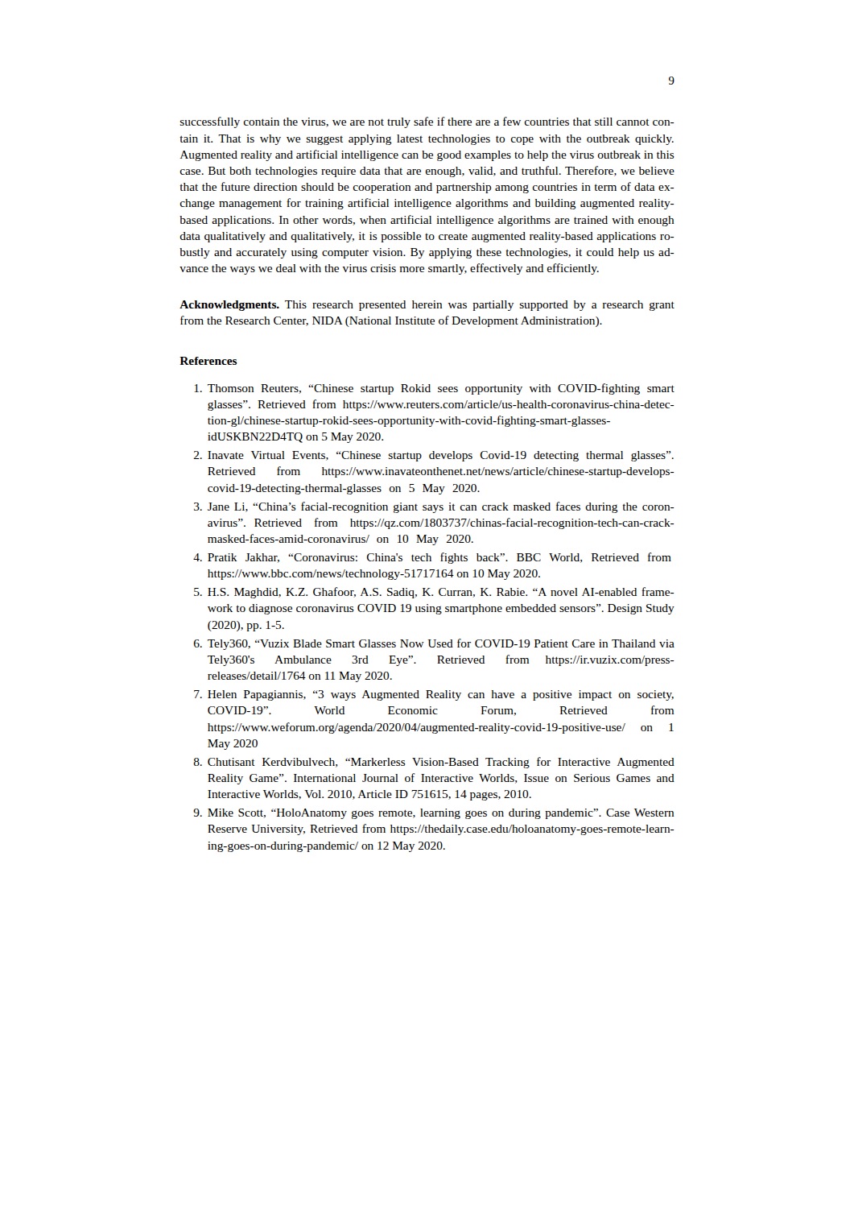9
successfully contain the virus, we are not truly safe if there are a few countries that still cannot contain it. That is why we suggest applying latest technologies to cope with the outbreak quickly. Augmented reality and artificial intelligence can be good examples to help the virus outbreak in this case. But both technologies require data that are enough, valid, and truthful. Therefore, we believe that the future direction should be cooperation and partnership among countries in term of data exchange management for training artificial intelligence algorithms and building augmented reality-based applications. In other words, when artificial intelligence algorithms are trained with enough data qualitatively and qualitatively, it is possible to create augmented reality-based applications robustly and accurately using computer vision. By applying these technologies, it could help us advance the ways we deal with the virus crisis more smartly, effectively and efficiently.
Acknowledgments. This research presented herein was partially supported by a research grant from the Research Center, NIDA (National Institute of Development Administration).
References
Thomson Reuters, “Chinese startup Rokid sees opportunity with COVID-fighting smart glasses”. Retrieved from https://www.reuters.com/article/us-health-coronavirus-china-detection-gl/chinese-startup-rokid-sees-opportunity-with-covid-fighting-smart-glasses-idUSKBN22D4TQ on 5 May 2020.
Inavate Virtual Events, “Chinese startup develops Covid-19 detecting thermal glasses”. Retrieved from https://www.inavateonthenet.net/news/article/chinese-startup-develops-covid-19-detecting-thermal-glasses on 5 May 2020.
Jane Li, “China’s facial-recognition giant says it can crack masked faces during the coronavirus”. Retrieved from https://qz.com/1803737/chinas-facial-recognition-tech-can-crack-masked-faces-amid-coronavirus/ on 10 May 2020.
Pratik Jakhar, “Coronavirus: China's tech fights back”. BBC World, Retrieved from https://www.bbc.com/news/technology-51717164 on 10 May 2020.
H.S. Maghdid, K.Z. Ghafoor, A.S. Sadiq, K. Curran, K. Rabie. “A novel AI-enabled framework to diagnose coronavirus COVID 19 using smartphone embedded sensors”. Design Study (2020), pp. 1-5.
Tely360, “Vuzix Blade Smart Glasses Now Used for COVID-19 Patient Care in Thailand via Tely360's Ambulance 3rd Eye”. Retrieved from https://ir.vuzix.com/press-releases/detail/1764 on 11 May 2020.
Helen Papagiannis, “3 ways Augmented Reality can have a positive impact on society, COVID-19”. World Economic Forum, Retrieved from https://www.weforum.org/agenda/2020/04/augmented-reality-covid-19-positive-use/ on 1 May 2020
Chutisant Kerdvibulvech, “Markerless Vision-Based Tracking for Interactive Augmented Reality Game”. International Journal of Interactive Worlds, Issue on Serious Games and Interactive Worlds, Vol. 2010, Article ID 751615, 14 pages, 2010.
Mike Scott, “HoloAnatomy goes remote, learning goes on during pandemic”. Case Western Reserve University, Retrieved from https://thedaily.case.edu/holoanatomy-goes-remote-learning-goes-on-during-pandemic/ on 12 May 2020.